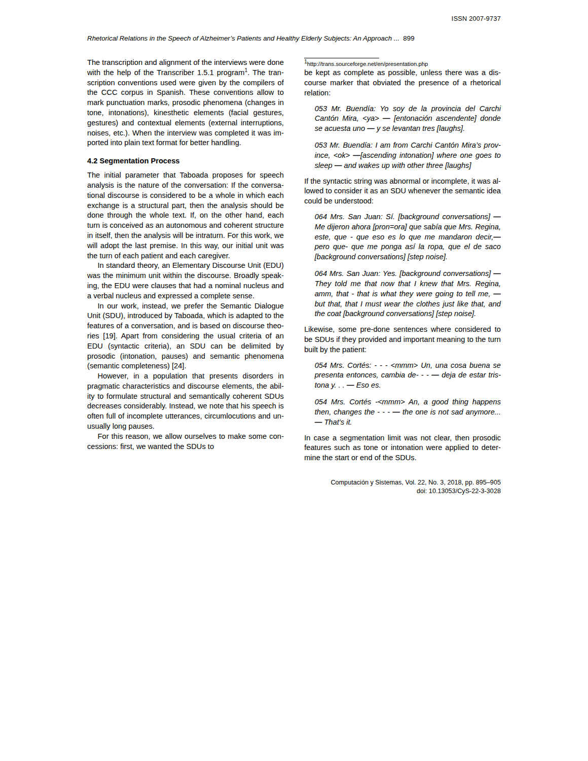ISSN 2007-9737
Rhetorical Relations in the Speech of Alzheimer’s Patients and Healthy Elderly Subjects: An Approach ... 899
The transcription and alignment of the interviews were done with the help of the Transcriber 1.5.1 program1. The transcription conventions used were given by the compilers of the CCC corpus in Spanish. These conventions allow to mark punctuation marks, prosodic phenomena (changes in tone, intonations), kinesthetic elements (facial gestures, gestures) and contextual elements (external interruptions, noises, etc.). When the interview was completed it was imported into plain text format for better handling.
4.2 Segmentation Process
The initial parameter that Taboada proposes for speech analysis is the nature of the conversation: If the conversational discourse is considered to be a whole in which each exchange is a structural part, then the analysis should be done through the whole text. If, on the other hand, each turn is conceived as an autonomous and coherent structure in itself, then the analysis will be intraturn. For this work, we will adopt the last premise. In this way, our initial unit was the turn of each patient and each caregiver.
In standard theory, an Elementary Discourse Unit (EDU) was the minimum unit within the discourse. Broadly speaking, the EDU were clauses that had a nominal nucleus and a verbal nucleus and expressed a complete sense.
In our work, instead, we prefer the Semantic Dialogue Unit (SDU), introduced by Taboada, which is adapted to the features of a conversation, and is based on discourse theories [19]. Apart from considering the usual criteria of an EDU (syntactic criteria), an SDU can be delimited by prosodic (intonation, pauses) and semantic phenomena (semantic completeness) [24].
However, in a population that presents disorders in pragmatic characteristics and discourse elements, the ability to formulate structural and semantically coherent SDUs decreases considerably. Instead, we note that his speech is often full of incomplete utterances, circumlocutions and unusually long pauses.
For this reason, we allow ourselves to make some concessions: first, we wanted the SDUs to
1http://trans.sourceforge.net/en/presentation.php
be kept as complete as possible, unless there was a discourse marker that obviated the presence of a rhetorical relation:
053 Mr. Buendía: Yo soy de la provincia del Carchi Cantón Mira, <ya> — [entonación ascendente] donde se acuesta uno — y se levantan tres [laughs].
053 Mr. Buendía: I am from Carchi Cantón Mira’s province, <ok> —[ascending intonation] where one goes to sleep — and wakes up with other three [laughs]
If the syntactic string was abnormal or incomplete, it was allowed to consider it as an SDU whenever the semantic idea could be understood:
064 Mrs. San Juan: Sí. [background conversations] — Me dijeron ahora [pron=ora] que sabía que Mrs. Regina, este, que - que eso es lo que me mandaron decir,— pero que- que me ponga así la ropa, que el de saco [background conversations] [step noise].
064 Mrs. San Juan: Yes. [background conversations] — They told me that now that I knew that Mrs. Regina, amm, that - that is what they were going to tell me, — but that, that I must wear the clothes just like that, and the coat [background conversations] [step noise].
Likewise, some pre-done sentences where considered to be SDUs if they provided and important meaning to the turn built by the patient:
054 Mrs. Cortés: - - - <mmm> Un, una cosa buena se presenta entonces, cambia de- - - — deja de estar tristona y. . . — Eso es.
054 Mrs. Cortés -<mmm> An, a good thing happens then, changes the - - - — the one is not sad anymore... — That’s it.
In case a segmentation limit was not clear, then prosodic features such as tone or intonation were applied to determine the start or end of the SDUs.
Computación y Sistemas, Vol. 22, No. 3, 2018, pp. 895–905
doi: 10.13053/CyS-22-3-3028